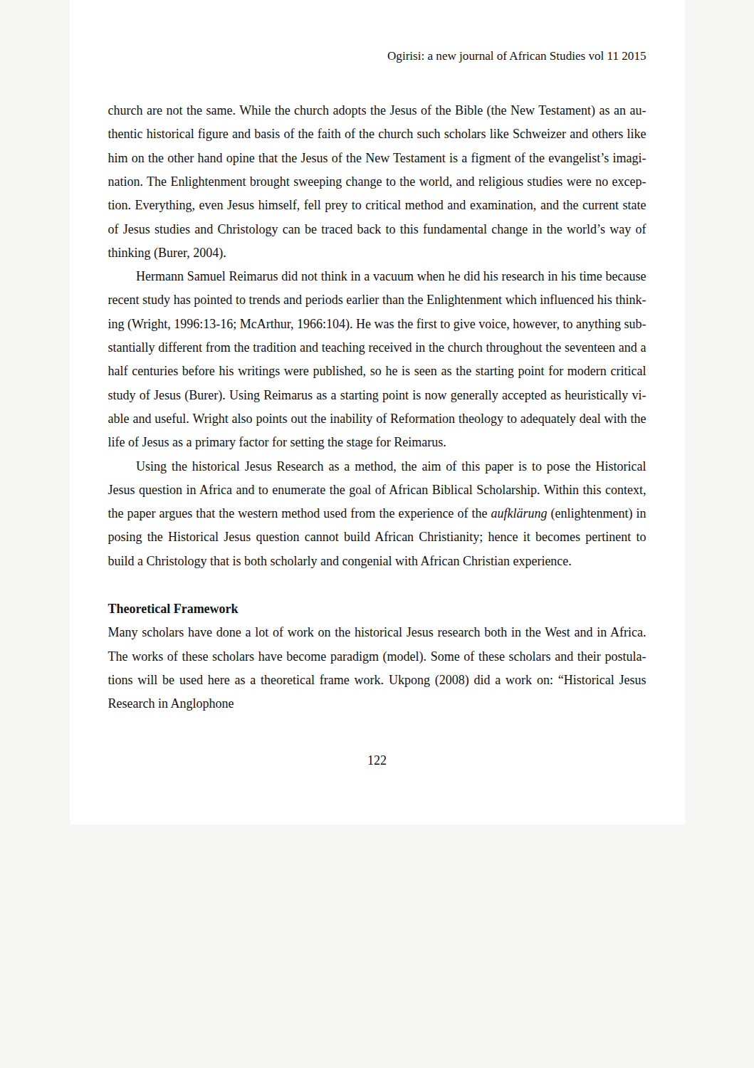Ogirisi: a new journal of African Studies vol 11 2015
church are not the same. While the church adopts the Jesus of the Bible (the New Testament) as an authentic historical figure and basis of the faith of the church such scholars like Schweizer and others like him on the other hand opine that the Jesus of the New Testament is a figment of the evangelist’s imagination. The Enlightenment brought sweeping change to the world, and religious studies were no exception. Everything, even Jesus himself, fell prey to critical method and examination, and the current state of Jesus studies and Christology can be traced back to this fundamental change in the world’s way of thinking (Burer, 2004).
Hermann Samuel Reimarus did not think in a vacuum when he did his research in his time because recent study has pointed to trends and periods earlier than the Enlightenment which influenced his thinking (Wright, 1996:13-16; McArthur, 1966:104). He was the first to give voice, however, to anything substantially different from the tradition and teaching received in the church throughout the seventeen and a half centuries before his writings were published, so he is seen as the starting point for modern critical study of Jesus (Burer). Using Reimarus as a starting point is now generally accepted as heuristically viable and useful. Wright also points out the inability of Reformation theology to adequately deal with the life of Jesus as a primary factor for setting the stage for Reimarus.
Using the historical Jesus Research as a method, the aim of this paper is to pose the Historical Jesus question in Africa and to enumerate the goal of African Biblical Scholarship. Within this context, the paper argues that the western method used from the experience of the aufklärung (enlightenment) in posing the Historical Jesus question cannot build African Christianity; hence it becomes pertinent to build a Christology that is both scholarly and congenial with African Christian experience.
Theoretical Framework
Many scholars have done a lot of work on the historical Jesus research both in the West and in Africa. The works of these scholars have become paradigm (model). Some of these scholars and their postulations will be used here as a theoretical frame work. Ukpong (2008) did a work on: “Historical Jesus Research in Anglophone
122